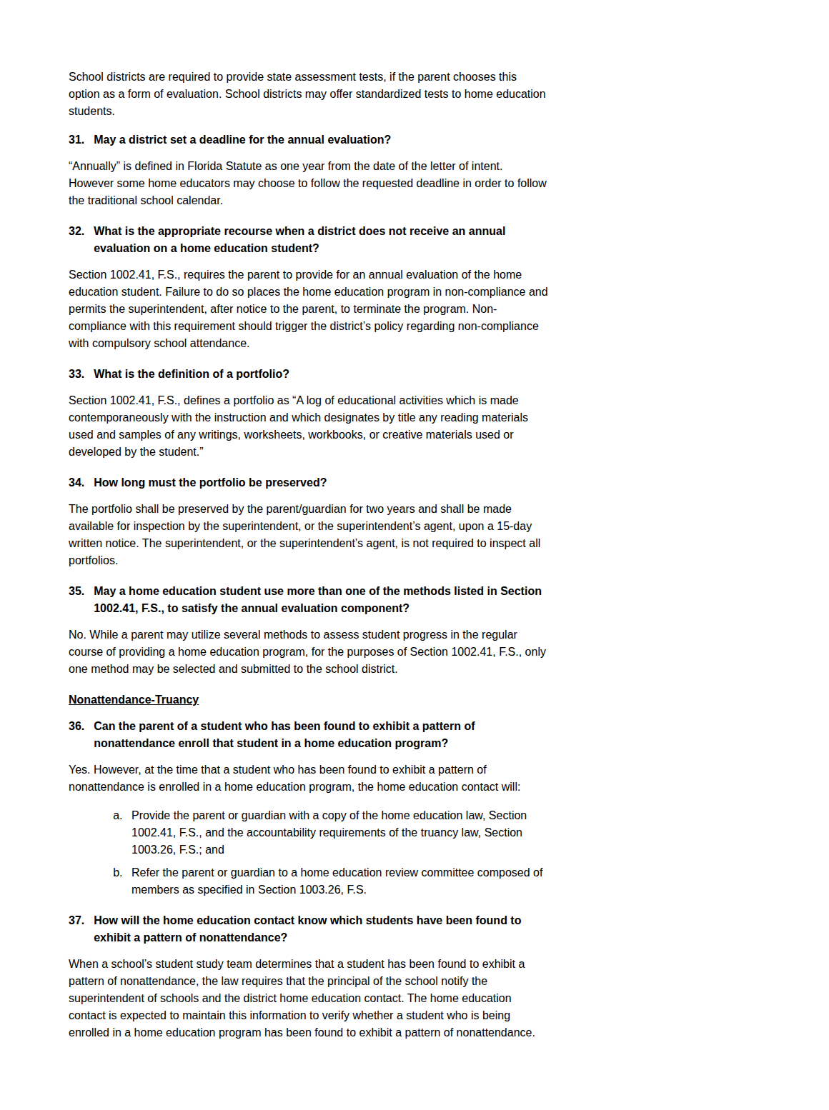School districts are required to provide state assessment tests, if the parent chooses this option as a form of evaluation. School districts may offer standardized tests to home education students.
31. May a district set a deadline for the annual evaluation?
“Annually” is defined in Florida Statute as one year from the date of the letter of intent. However some home educators may choose to follow the requested deadline in order to follow the traditional school calendar.
32. What is the appropriate recourse when a district does not receive an annual evaluation on a home education student?
Section 1002.41, F.S., requires the parent to provide for an annual evaluation of the home education student. Failure to do so places the home education program in non-compliance and permits the superintendent, after notice to the parent, to terminate the program. Non-compliance with this requirement should trigger the district’s policy regarding non-compliance with compulsory school attendance.
33. What is the definition of a portfolio?
Section 1002.41, F.S., defines a portfolio as “A log of educational activities which is made contemporaneously with the instruction and which designates by title any reading materials used and samples of any writings, worksheets, workbooks, or creative materials used or developed by the student.”
34. How long must the portfolio be preserved?
The portfolio shall be preserved by the parent/guardian for two years and shall be made available for inspection by the superintendent, or the superintendent’s agent, upon a 15-day written notice. The superintendent, or the superintendent’s agent, is not required to inspect all portfolios.
35. May a home education student use more than one of the methods listed in Section 1002.41, F.S., to satisfy the annual evaluation component?
No. While a parent may utilize several methods to assess student progress in the regular course of providing a home education program, for the purposes of Section 1002.41, F.S., only one method may be selected and submitted to the school district.
Nonattendance-Truancy
36. Can the parent of a student who has been found to exhibit a pattern of nonattendance enroll that student in a home education program?
Yes. However, at the time that a student who has been found to exhibit a pattern of nonattendance is enrolled in a home education program, the home education contact will:
Provide the parent or guardian with a copy of the home education law, Section 1002.41, F.S., and the accountability requirements of the truancy law, Section 1003.26, F.S.; and
Refer the parent or guardian to a home education review committee composed of members as specified in Section 1003.26, F.S.
37. How will the home education contact know which students have been found to exhibit a pattern of nonattendance?
When a school’s student study team determines that a student has been found to exhibit a pattern of nonattendance, the law requires that the principal of the school notify the superintendent of schools and the district home education contact. The home education contact is expected to maintain this information to verify whether a student who is being enrolled in a home education program has been found to exhibit a pattern of nonattendance.